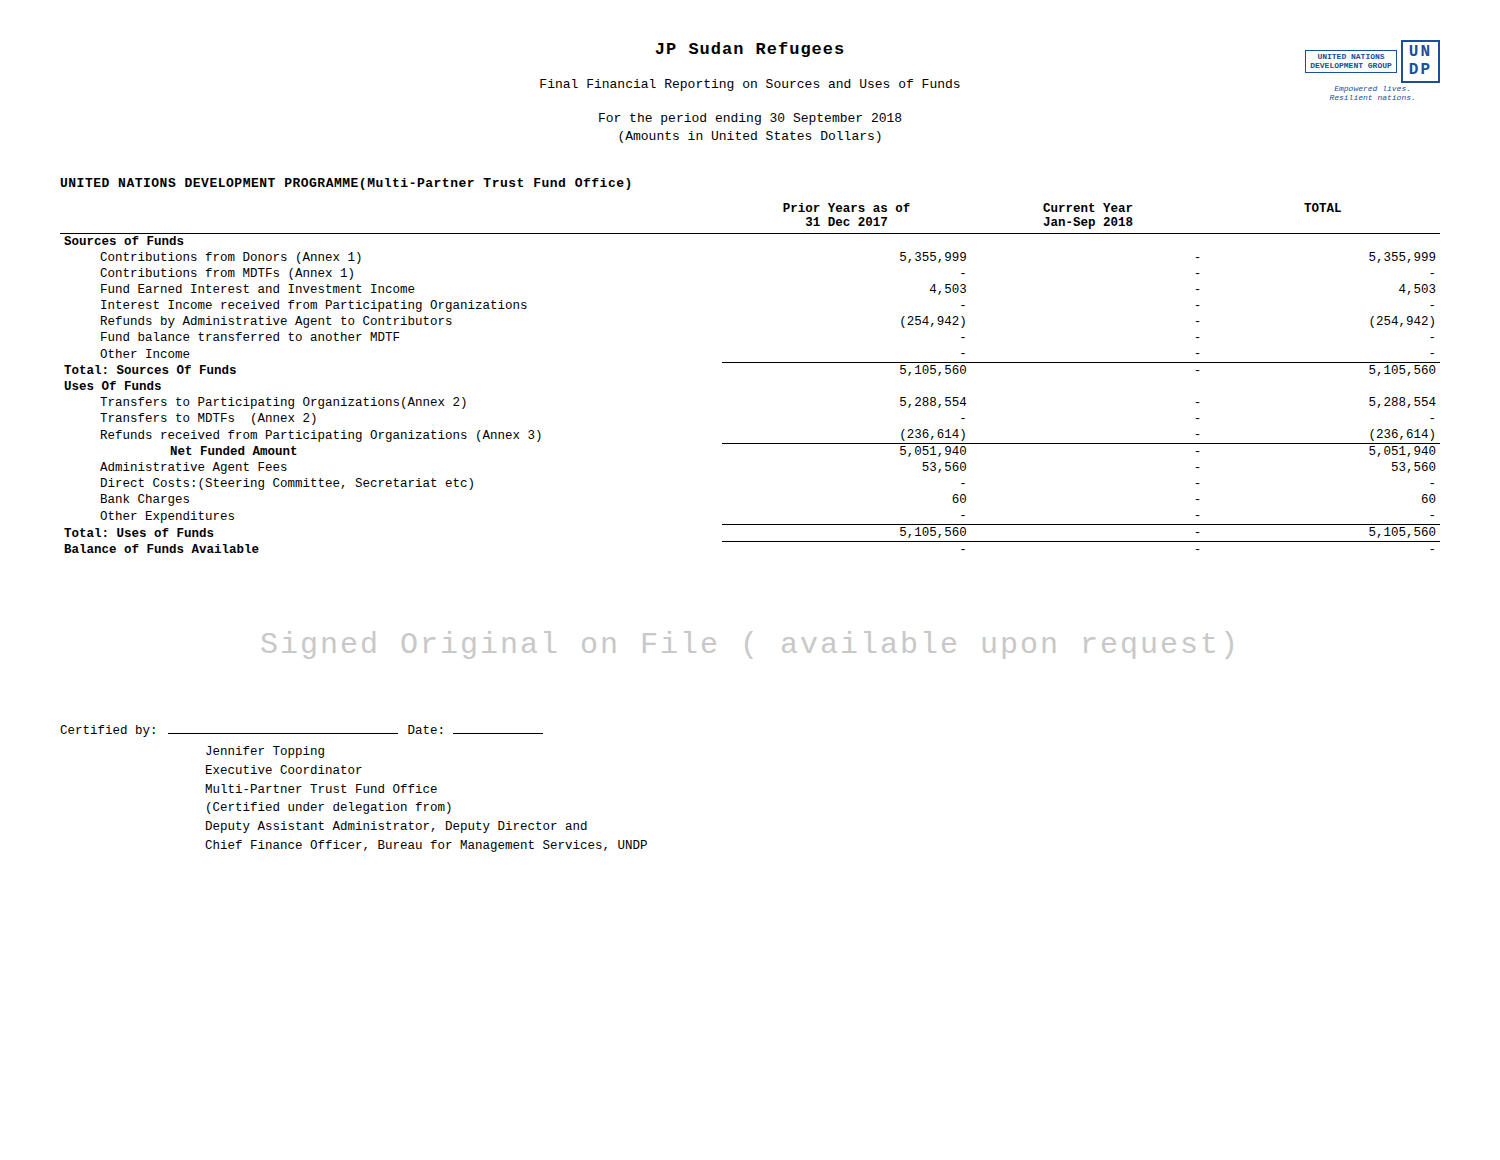UNITED NATIONS
DEVELOPMENT GROUP UN
DP
Empowered lives.
Resilient nations.
JP Sudan Refugees
Final Financial Reporting on Sources and Uses of Funds
For the period ending 30 September 2018
(Amounts in United States Dollars)
UNITED NATIONS DEVELOPMENT PROGRAMME(Multi-Partner Trust Fund Office)
| | Prior Years as of 31 Dec 2017 | Current Year Jan-Sep 2018 | TOTAL |
| --- | --- | --- | --- |
| Sources of Funds | | | |
| Contributions from Donors (Annex 1) | 5,355,999 | - | 5,355,999 |
| Contributions from MDTFs (Annex 1) | - | - | - |
| Fund Earned Interest and Investment Income | 4,503 | - | 4,503 |
| Interest Income received from Participating Organizations | - | - | - |
| Refunds by Administrative Agent to Contributors | (254,942) | - | (254,942) |
| Fund balance transferred to another MDTF | - | - | - |
| Other Income | - | - | - |
| Total: Sources Of Funds | 5,105,560 | - | 5,105,560 |
| Uses Of Funds | | | |
| Transfers to Participating Organizations(Annex 2) | 5,288,554 | - | 5,288,554 |
| Transfers to MDTFs (Annex 2) | - | - | - |
| Refunds received from Participating Organizations (Annex 3) | (236,614) | - | (236,614) |
| Net Funded Amount | 5,051,940 | - | 5,051,940 |
| Administrative Agent Fees | 53,560 | - | 53,560 |
| Direct Costs:(Steering Committee, Secretariat etc) | - | - | - |
| Bank Charges | 60 | - | 60 |
| Other Expenditures | - | - | - |
| Total: Uses of Funds | 5,105,560 | - | 5,105,560 |
| Balance of Funds Available | - | - | - |
Signed Original on File ( available upon request)
Certified by: Date:
Jennifer Topping
Executive Coordinator
Multi-Partner Trust Fund Office
(Certified under delegation from)
Deputy Assistant Administrator, Deputy Director and
Chief Finance Officer, Bureau for Management Services, UNDP